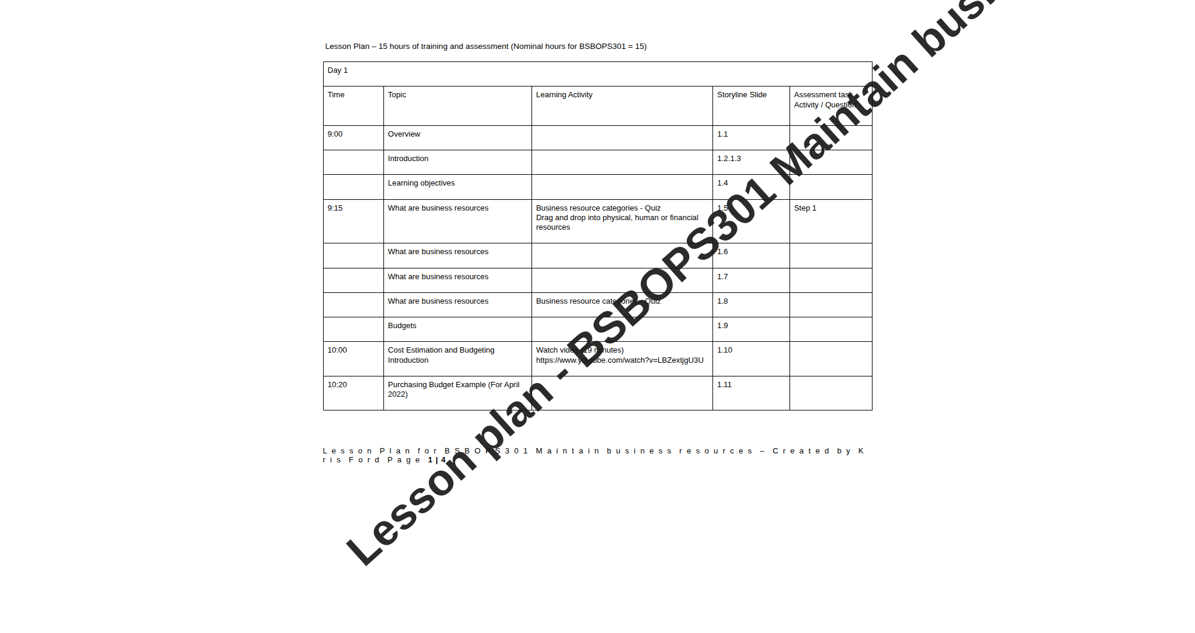Lesson Plan – 15 hours of training and assessment (Nominal hours for BSBOPS301 = 15)
| Day 1 |
| Time | Topic | Learning Activity | Storyline Slide | Assessment task Activity / Question |
| 9:00 | Overview | | 1.1 | |
| | Introduction | | 1.2.1.3 | |
| | Learning objectives | | 1.4 | |
| 9:15 | What are business resources | Business resource categories - Quiz Drag and drop into physical, human or financial resources | 1.5 | Step 1 |
| | What are business resources | | 1.6 | |
| | What are business resources | | 1.7 | |
| | What are business resources | Business resource categories - Quiz | 1.8 | |
| | Budgets | | 1.9 | |
| 10:00 | Cost Estimation and Budgeting Introduction | Watch video (19 minutes) https://www.youtube.com/watch?v=LBZextjgU3U | 1.10 | |
| 10:20 | Purchasing Budget Example (For April 2022) | | 1.11 | |
L e s s o n P l a n f o r B S B O P S 3 0 1 M a i n t a i n b u s i n e s s r e s o u r c e s – C r e a t e d b y K r i s F o r d P a g e 1 | 4
Lesson plan - BSBOPS301 Maintain business resources